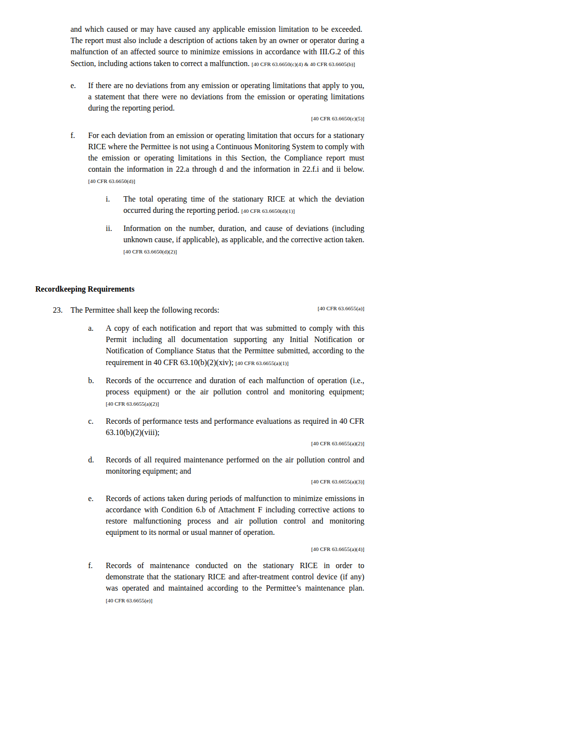and which caused or may have caused any applicable emission limitation to be exceeded. The report must also include a description of actions taken by an owner or operator during a malfunction of an affected source to minimize emissions in accordance with III.G.2 of this Section, including actions taken to correct a malfunction. [40 CFR 63.6650(c)(4) & 40 CFR 63.6605(b)]
e.
If there are no deviations from any emission or operating limitations that apply to you, a statement that there were no deviations from the emission or operating limitations during the reporting period. [40 CFR 63.6650(c)(5)]
f.
For each deviation from an emission or operating limitation that occurs for a stationary RICE where the Permittee is not using a Continuous Monitoring System to comply with the emission or operating limitations in this Section, the Compliance report must contain the information in 22.a through d and the information in 22.f.i and ii below. [40 CFR 63.6650(d)]
i.
The total operating time of the stationary RICE at which the deviation occurred during the reporting period. [40 CFR 63.6650(d)(1)]
ii.
Information on the number, duration, and cause of deviations (including unknown cause, if applicable), as applicable, and the corrective action taken. [40 CFR 63.6650(d)(2)]
Recordkeeping Requirements
23.
The Permittee shall keep the following records: [40 CFR 63.6655(a)]
a.
A copy of each notification and report that was submitted to comply with this Permit including all documentation supporting any Initial Notification or Notification of Compliance Status that the Permittee submitted, according to the requirement in 40 CFR 63.10(b)(2)(xiv); [40 CFR 63.6655(a)(1)]
b.
Records of the occurrence and duration of each malfunction of operation (i.e., process equipment) or the air pollution control and monitoring equipment; [40 CFR 63.6655(a)(2)]
c.
Records of performance tests and performance evaluations as required in 40 CFR 63.10(b)(2)(viii); [40 CFR 63.6655(a)(2)]
d.
Records of all required maintenance performed on the air pollution control and monitoring equipment; and [40 CFR 63.6655(a)(3)]
e.
Records of actions taken during periods of malfunction to minimize emissions in accordance with Condition 6.b of Attachment F including corrective actions to restore malfunctioning process and air pollution control and monitoring equipment to its normal or usual manner of operation. [40 CFR 63.6655(a)(4)]
f.
Records of maintenance conducted on the stationary RICE in order to demonstrate that the stationary RICE and after-treatment control device (if any) was operated and maintained according to the Permittee’s maintenance plan. [40 CFR 63.6655(e)]